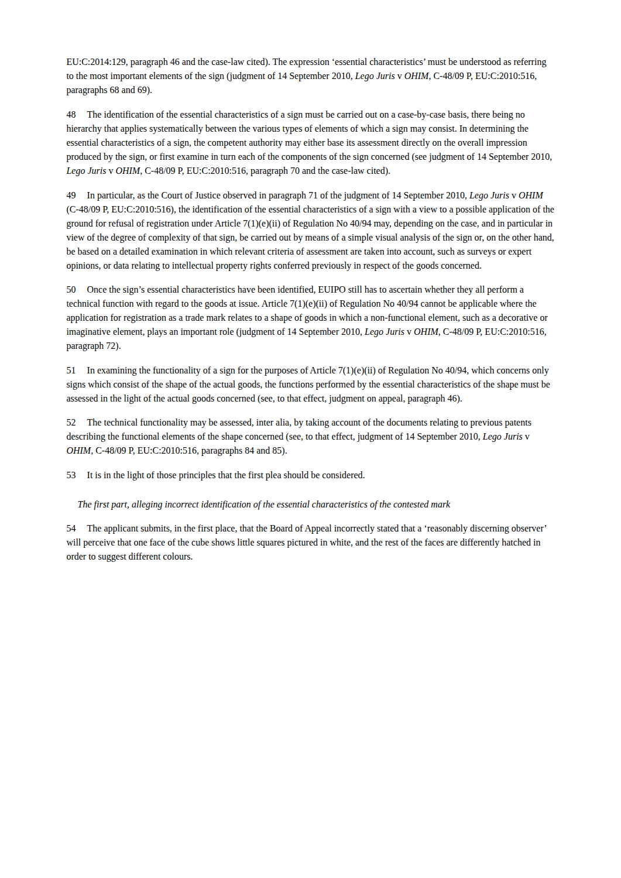EU:C:2014:129, paragraph 46 and the case-law cited). The expression ‘essential characteristics’ must be understood as referring to the most important elements of the sign (judgment of 14 September 2010, Lego Juris v OHIM, C‑48/09 P, EU:C:2010:516, paragraphs 68 and 69).
48 The identification of the essential characteristics of a sign must be carried out on a case-by-case basis, there being no hierarchy that applies systematically between the various types of elements of which a sign may consist. In determining the essential characteristics of a sign, the competent authority may either base its assessment directly on the overall impression produced by the sign, or first examine in turn each of the components of the sign concerned (see judgment of 14 September 2010, Lego Juris v OHIM, C‑48/09 P, EU:C:2010:516, paragraph 70 and the case-law cited).
49 In particular, as the Court of Justice observed in paragraph 71 of the judgment of 14 September 2010, Lego Juris v OHIM (C‑48/09 P, EU:C:2010:516), the identification of the essential characteristics of a sign with a view to a possible application of the ground for refusal of registration under Article 7(1)(e)(ii) of Regulation No 40/94 may, depending on the case, and in particular in view of the degree of complexity of that sign, be carried out by means of a simple visual analysis of the sign or, on the other hand, be based on a detailed examination in which relevant criteria of assessment are taken into account, such as surveys or expert opinions, or data relating to intellectual property rights conferred previously in respect of the goods concerned.
50 Once the sign’s essential characteristics have been identified, EUIPO still has to ascertain whether they all perform a technical function with regard to the goods at issue. Article 7(1)(e)(ii) of Regulation No 40/94 cannot be applicable where the application for registration as a trade mark relates to a shape of goods in which a non-functional element, such as a decorative or imaginative element, plays an important role (judgment of 14 September 2010, Lego Juris v OHIM, C‑48/09 P, EU:C:2010:516, paragraph 72).
51 In examining the functionality of a sign for the purposes of Article 7(1)(e)(ii) of Regulation No 40/94, which concerns only signs which consist of the shape of the actual goods, the functions performed by the essential characteristics of the shape must be assessed in the light of the actual goods concerned (see, to that effect, judgment on appeal, paragraph 46).
52 The technical functionality may be assessed, inter alia, by taking account of the documents relating to previous patents describing the functional elements of the shape concerned (see, to that effect, judgment of 14 September 2010, Lego Juris v OHIM, C‑48/09 P, EU:C:2010:516, paragraphs 84 and 85).
53 It is in the light of those principles that the first plea should be considered.
The first part, alleging incorrect identification of the essential characteristics of the contested mark
54 The applicant submits, in the first place, that the Board of Appeal incorrectly stated that a ‘reasonably discerning observer’ will perceive that one face of the cube shows little squares pictured in white, and the rest of the faces are differently hatched in order to suggest different colours.